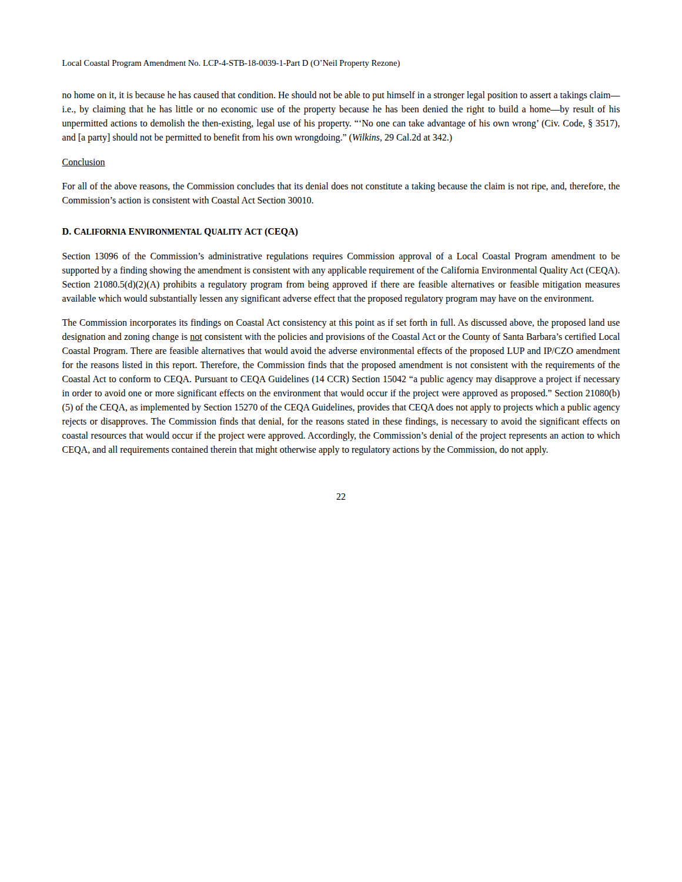Local Coastal Program Amendment No. LCP-4-STB-18-0039-1-Part D (O’Neil Property Rezone)
no home on it, it is because he has caused that condition. He should not be able to put himself in a stronger legal position to assert a takings claim—i.e., by claiming that he has little or no economic use of the property because he has been denied the right to build a home—by result of his unpermitted actions to demolish the then-existing, legal use of his property. “‘No one can take advantage of his own wrong’ (Civ. Code, § 3517), and [a party] should not be permitted to benefit from his own wrongdoing.” (Wilkins, 29 Cal.2d at 342.)
Conclusion
For all of the above reasons, the Commission concludes that its denial does not constitute a taking because the claim is not ripe, and, therefore, the Commission’s action is consistent with Coastal Act Section 30010.
D. CALIFORNIA ENVIRONMENTAL QUALITY ACT (CEQA)
Section 13096 of the Commission’s administrative regulations requires Commission approval of a Local Coastal Program amendment to be supported by a finding showing the amendment is consistent with any applicable requirement of the California Environmental Quality Act (CEQA). Section 21080.5(d)(2)(A) prohibits a regulatory program from being approved if there are feasible alternatives or feasible mitigation measures available which would substantially lessen any significant adverse effect that the proposed regulatory program may have on the environment.
The Commission incorporates its findings on Coastal Act consistency at this point as if set forth in full. As discussed above, the proposed land use designation and zoning change is not consistent with the policies and provisions of the Coastal Act or the County of Santa Barbara’s certified Local Coastal Program. There are feasible alternatives that would avoid the adverse environmental effects of the proposed LUP and IP/CZO amendment for the reasons listed in this report. Therefore, the Commission finds that the proposed amendment is not consistent with the requirements of the Coastal Act to conform to CEQA. Pursuant to CEQA Guidelines (14 CCR) Section 15042 “a public agency may disapprove a project if necessary in order to avoid one or more significant effects on the environment that would occur if the project were approved as proposed.” Section 21080(b)(5) of the CEQA, as implemented by Section 15270 of the CEQA Guidelines, provides that CEQA does not apply to projects which a public agency rejects or disapproves. The Commission finds that denial, for the reasons stated in these findings, is necessary to avoid the significant effects on coastal resources that would occur if the project were approved. Accordingly, the Commission’s denial of the project represents an action to which CEQA, and all requirements contained therein that might otherwise apply to regulatory actions by the Commission, do not apply.
22